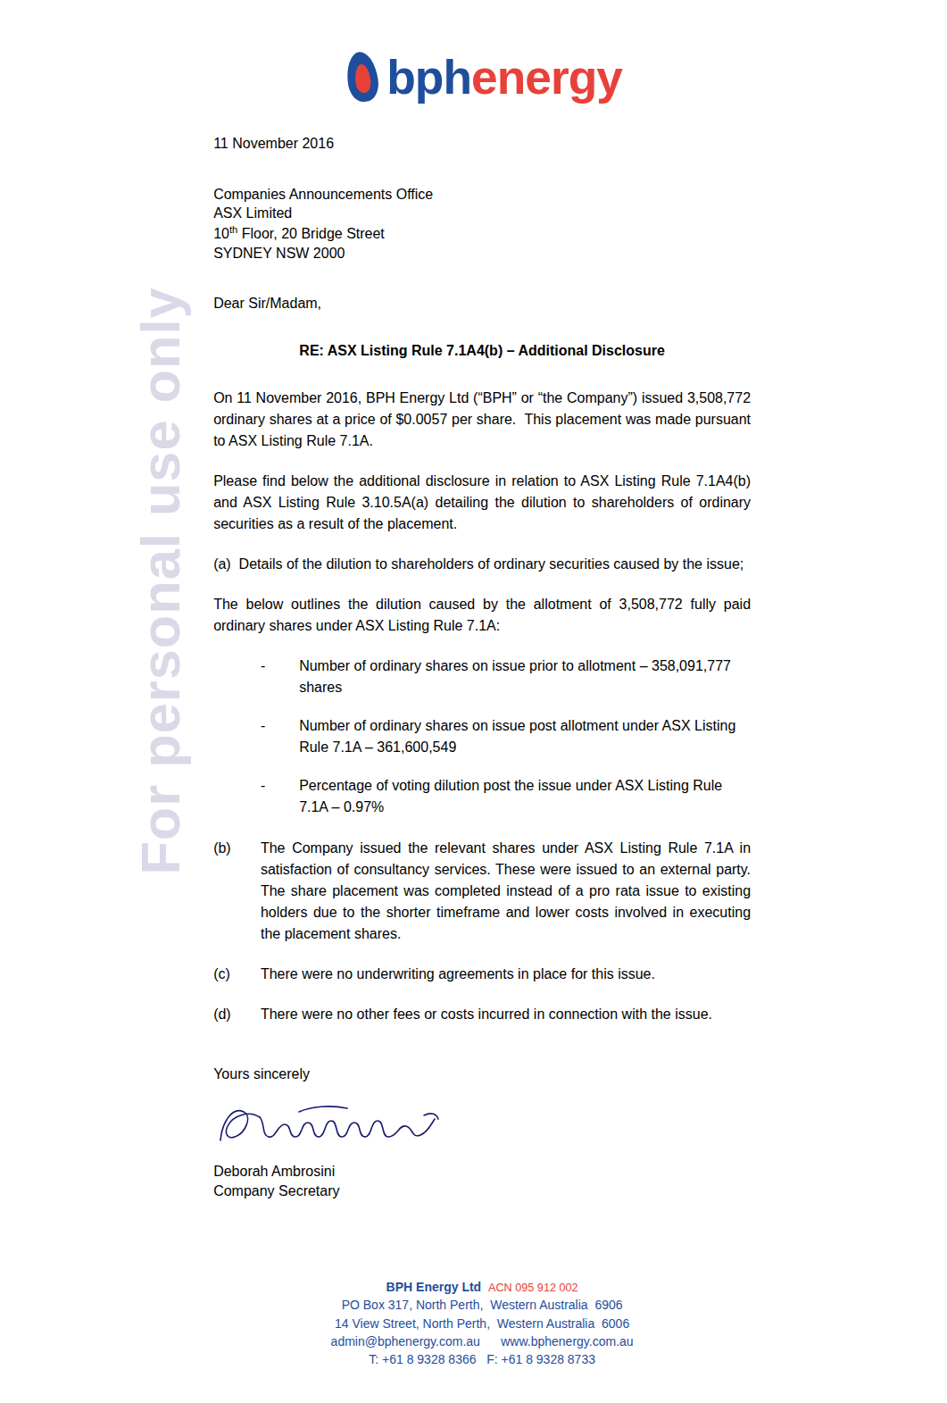For personal use only
bph energy
11 November 2016
Companies Announcements Office
ASX Limited
10th Floor, 20 Bridge Street
SYDNEY NSW 2000
Dear Sir/Madam,
RE: ASX Listing Rule 7.1A4(b) – Additional Disclosure
On 11 November 2016, BPH Energy Ltd (“BPH” or “the Company”) issued 3,508,772 ordinary shares at a price of $0.0057 per share. This placement was made pursuant to ASX Listing Rule 7.1A.
Please find below the additional disclosure in relation to ASX Listing Rule 7.1A4(b) and ASX Listing Rule 3.10.5A(a) detailing the dilution to shareholders of ordinary securities as a result of the placement.
(a) Details of the dilution to shareholders of ordinary securities caused by the issue;
The below outlines the dilution caused by the allotment of 3,508,772 fully paid ordinary shares under ASX Listing Rule 7.1A:
Number of ordinary shares on issue prior to allotment – 358,091,777 shares
Number of ordinary shares on issue post allotment under ASX Listing Rule 7.1A – 361,600,549
Percentage of voting dilution post the issue under ASX Listing Rule 7.1A – 0.97%
(b)
The Company issued the relevant shares under ASX Listing Rule 7.1A in satisfaction of consultancy services. These were issued to an external party. The share placement was completed instead of a pro rata issue to existing holders due to the shorter timeframe and lower costs involved in executing the placement shares.
(c)
There were no underwriting agreements in place for this issue.
(d)
There were no other fees or costs incurred in connection with the issue.
Yours sincerely
Deborah Ambrosini
Company Secretary
BPH Energy Ltd ACN 095 912 002
PO Box 317, North Perth, Western Australia 6906
14 View Street, North Perth, Western Australia 6006
admin@bphenergy.com.au www.bphenergy.com.au
T: +61 8 9328 8366 F: +61 8 9328 8733